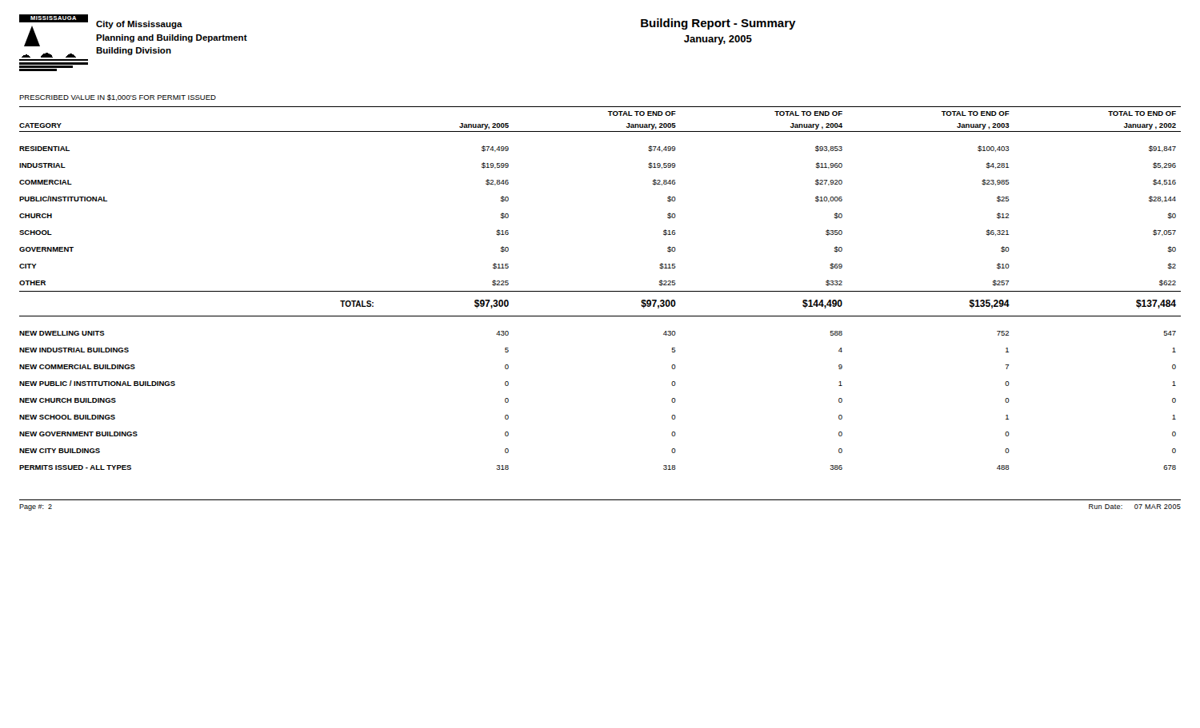MISSISSAUGA
City of Mississauga
Planning and Building Department
Building Division
Building Report - Summary
January, 2005
PRESCRIBED VALUE IN $1,000'S FOR PERMIT ISSUED
| | | TOTAL TO END OF | TOTAL TO END OF | TOTAL TO END OF | TOTAL TO END OF |
| --- | --- | --- | --- | --- | --- |
| CATEGORY | January, 2005 | January, 2005 | January , 2004 | January , 2003 | January , 2002 |
| RESIDENTIAL | $74,499 | $74,499 | $93,853 | $100,403 | $91,847 |
| INDUSTRIAL | $19,599 | $19,599 | $11,960 | $4,281 | $5,296 |
| COMMERCIAL | $2,846 | $2,846 | $27,920 | $23,985 | $4,516 |
| PUBLIC/INSTITUTIONAL | $0 | $0 | $10,006 | $25 | $28,144 |
| CHURCH | $0 | $0 | $0 | $12 | $0 |
| SCHOOL | $16 | $16 | $350 | $6,321 | $7,057 |
| GOVERNMENT | $0 | $0 | $0 | $0 | $0 |
| CITY | $115 | $115 | $69 | $10 | $2 |
| OTHER | $225 | $225 | $332 | $257 | $622 |
| TOTALS: | $97,300 | $97,300 | $144,490 | $135,294 | $137,484 |
| NEW DWELLING UNITS | 430 | 430 | 588 | 752 | 547 |
| NEW INDUSTRIAL BUILDINGS | 5 | 5 | 4 | 1 | 1 |
| NEW COMMERCIAL BUILDINGS | 0 | 0 | 9 | 7 | 0 |
| NEW PUBLIC / INSTITUTIONAL BUILDINGS | 0 | 0 | 1 | 0 | 1 |
| NEW CHURCH BUILDINGS | 0 | 0 | 0 | 0 | 0 |
| NEW SCHOOL BUILDINGS | 0 | 0 | 0 | 1 | 1 |
| NEW GOVERNMENT BUILDINGS | 0 | 0 | 0 | 0 | 0 |
| NEW CITY BUILDINGS | 0 | 0 | 0 | 0 | 0 |
| PERMITS ISSUED - ALL TYPES | 318 | 318 | 386 | 488 | 678 |
Page #: 2
Run Date:07 MAR 2005